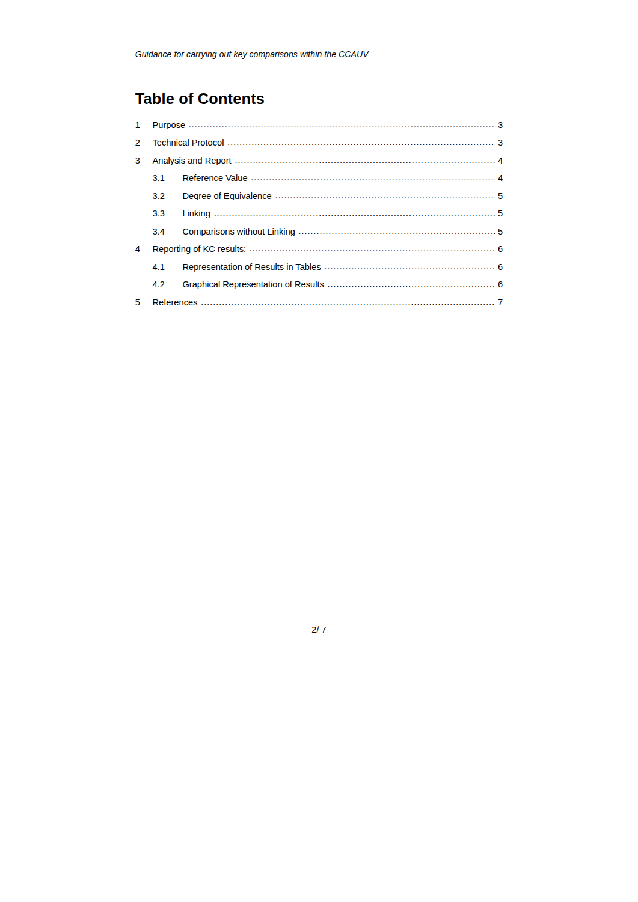Guidance for carrying out key comparisons within the CCAUV
Table of Contents
1 Purpose ........................................................................................................................... 3
2 Technical Protocol ............................................................................................................. 3
3 Analysis and Report ........................................................................................................... 4
3.1 Reference Value ..................................................................................................... 4
3.2 Degree of Equivalence ....................................................................................... 5
3.3 Linking ..................................................................................................................... 5
3.4 Comparisons without Linking .............................................................................................. 5
4 Reporting of KC results: ......................................................................................................... 6
4.1 Representation of Results in Tables .................................................................................. 6
4.2 Graphical Representation of Results ................................................................................. 6
5 References ......................................................................................................................... 7
2/ 7